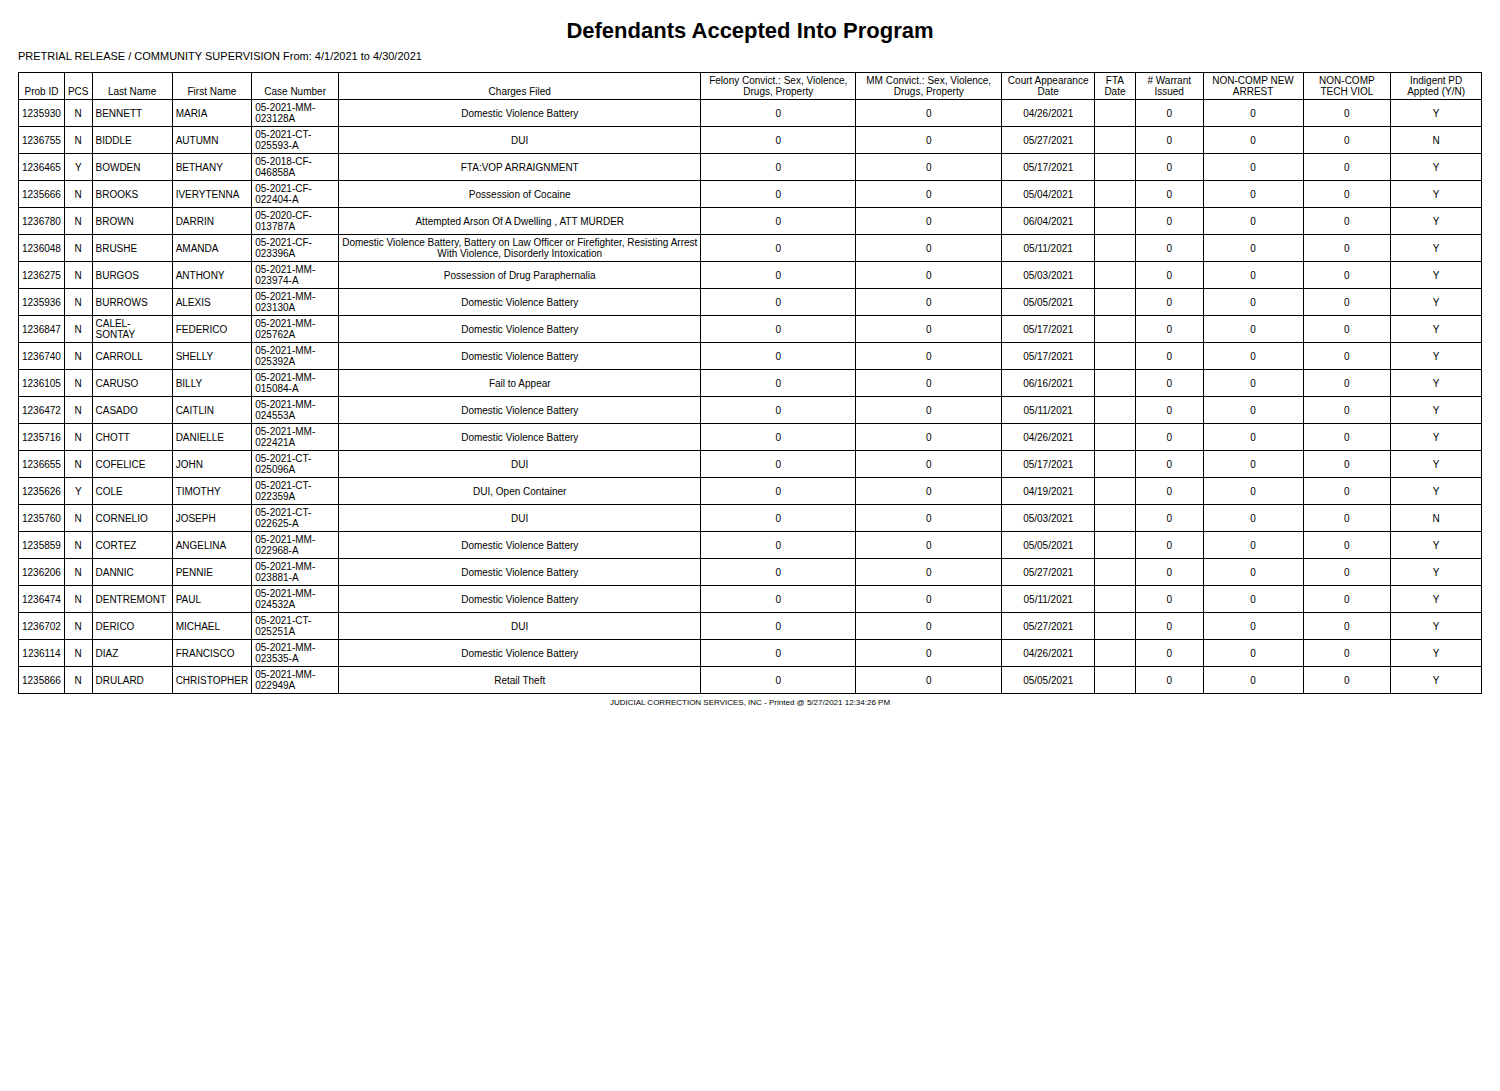Defendants Accepted Into Program
PRETRIAL RELEASE / COMMUNITY SUPERVISION From: 4/1/2021 to 4/30/2021
| Prob ID | PCS | Last Name | First Name | Case Number | Charges Filed | Felony Convict.: Sex, Violence, Drugs, Property | MM Convict.: Sex, Violence, Drugs, Property | Court Appearance Date | FTA Date | # Warrant Issued | NON-COMP NEW ARREST | NON-COMP TECH VIOL | Indigent PD Appted (Y/N) |
| --- | --- | --- | --- | --- | --- | --- | --- | --- | --- | --- | --- | --- | --- |
| 1235930 | N | BENNETT | MARIA | 05-2021-MM-023128A | Domestic Violence Battery | 0 | 0 | 04/26/2021 | | 0 | 0 | 0 | Y |
| 1236755 | N | BIDDLE | AUTUMN | 05-2021-CT-025593-A | DUI | 0 | 0 | 05/27/2021 | | 0 | 0 | 0 | N |
| 1236465 | Y | BOWDEN | BETHANY | 05-2018-CF-046858A | FTA:VOP ARRAIGNMENT | 0 | 0 | 05/17/2021 | | 0 | 0 | 0 | Y |
| 1235666 | N | BROOKS | IVERYTENNA | 05-2021-CF-022404-A | Possession of Cocaine | 0 | 0 | 05/04/2021 | | 0 | 0 | 0 | Y |
| 1236780 | N | BROWN | DARRIN | 05-2020-CF-013787A | Attempted Arson Of A Dwelling , ATT MURDER | 0 | 0 | 06/04/2021 | | 0 | 0 | 0 | Y |
| 1236048 | N | BRUSHE | AMANDA | 05-2021-CF-023396A | Domestic Violence Battery, Battery on Law Officer or Firefighter, Resisting Arrest With Violence, Disorderly Intoxication | 0 | 0 | 05/11/2021 | | 0 | 0 | 0 | Y |
| 1236275 | N | BURGOS | ANTHONY | 05-2021-MM-023974-A | Possession of Drug Paraphernalia | 0 | 0 | 05/03/2021 | | 0 | 0 | 0 | Y |
| 1235936 | N | BURROWS | ALEXIS | 05-2021-MM-023130A | Domestic Violence Battery | 0 | 0 | 05/05/2021 | | 0 | 0 | 0 | Y |
| 1236847 | N | CALEL-SONTAY | FEDERICO | 05-2021-MM-025762A | Domestic Violence Battery | 0 | 0 | 05/17/2021 | | 0 | 0 | 0 | Y |
| 1236740 | N | CARROLL | SHELLY | 05-2021-MM-025392A | Domestic Violence Battery | 0 | 0 | 05/17/2021 | | 0 | 0 | 0 | Y |
| 1236105 | N | CARUSO | BILLY | 05-2021-MM-015084-A | Fail to Appear | 0 | 0 | 06/16/2021 | | 0 | 0 | 0 | Y |
| 1236472 | N | CASADO | CAITLIN | 05-2021-MM-024553A | Domestic Violence Battery | 0 | 0 | 05/11/2021 | | 0 | 0 | 0 | Y |
| 1235716 | N | CHOTT | DANIELLE | 05-2021-MM-022421A | Domestic Violence Battery | 0 | 0 | 04/26/2021 | | 0 | 0 | 0 | Y |
| 1236655 | N | COFELICE | JOHN | 05-2021-CT-025096A | DUI | 0 | 0 | 05/17/2021 | | 0 | 0 | 0 | Y |
| 1235626 | Y | COLE | TIMOTHY | 05-2021-CT-022359A | DUI, Open Container | 0 | 0 | 04/19/2021 | | 0 | 0 | 0 | Y |
| 1235760 | N | CORNELIO | JOSEPH | 05-2021-CT-022625-A | DUI | 0 | 0 | 05/03/2021 | | 0 | 0 | 0 | N |
| 1235859 | N | CORTEZ | ANGELINA | 05-2021-MM-022968-A | Domestic Violence Battery | 0 | 0 | 05/05/2021 | | 0 | 0 | 0 | Y |
| 1236206 | N | DANNIC | PENNIE | 05-2021-MM-023881-A | Domestic Violence Battery | 0 | 0 | 05/27/2021 | | 0 | 0 | 0 | Y |
| 1236474 | N | DENTREMONT | PAUL | 05-2021-MM-024532A | Domestic Violence Battery | 0 | 0 | 05/11/2021 | | 0 | 0 | 0 | Y |
| 1236702 | N | DERICO | MICHAEL | 05-2021-CT-025251A | DUI | 0 | 0 | 05/27/2021 | | 0 | 0 | 0 | Y |
| 1236114 | N | DIAZ | FRANCISCO | 05-2021-MM-023535-A | Domestic Violence Battery | 0 | 0 | 04/26/2021 | | 0 | 0 | 0 | Y |
| 1235866 | N | DRULARD | CHRISTOPHER | 05-2021-MM-022949A | Retail Theft | 0 | 0 | 05/05/2021 | | 0 | 0 | 0 | Y |
JUDICIAL CORRECTION SERVICES, INC - Printed @ 5/27/2021 12:34:26 PM